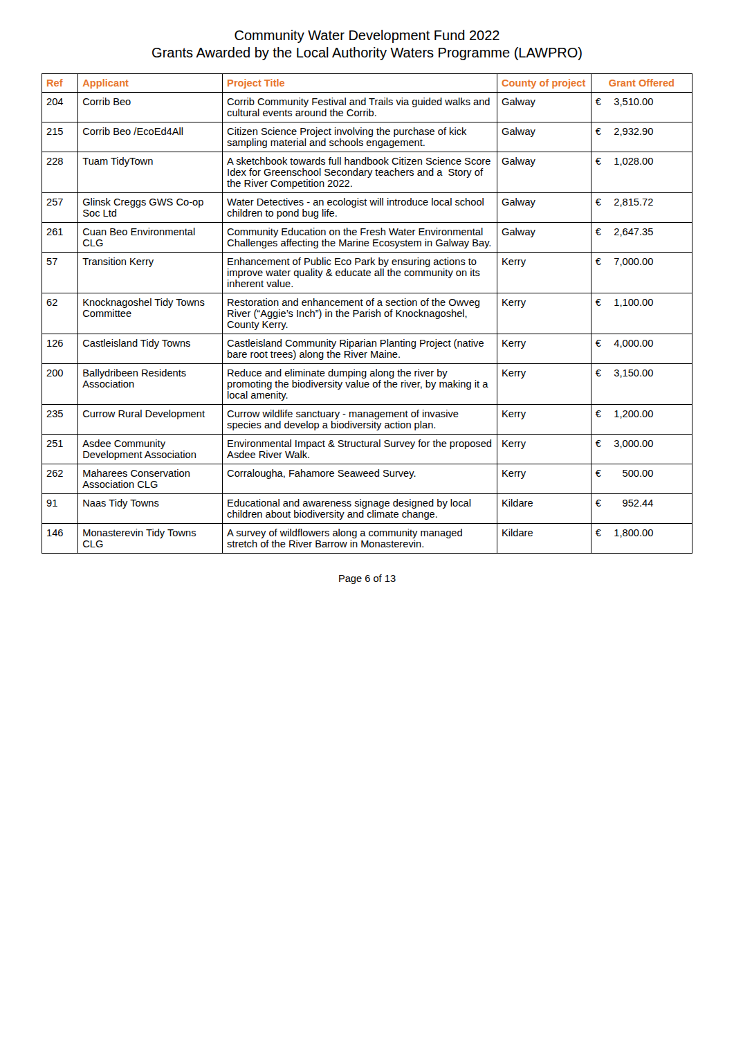Community Water Development Fund 2022
Grants Awarded by the Local Authority Waters Programme (LAWPRO)
| Ref | Applicant | Project Title | County of project | Grant Offered |
| --- | --- | --- | --- | --- |
| 204 | Corrib Beo | Corrib Community Festival and Trails via guided walks and cultural events around the Corrib. | Galway | € 3,510.00 |
| 215 | Corrib Beo /EcoEd4All | Citizen Science Project involving the purchase of kick sampling material and schools engagement. | Galway | € 2,932.90 |
| 228 | Tuam TidyTown | A sketchbook towards full handbook Citizen Science Score Idex for Greenschool Secondary teachers and a Story of the River Competition 2022. | Galway | € 1,028.00 |
| 257 | Glinsk Creggs GWS Co-op Soc Ltd | Water Detectives - an ecologist will introduce local school children to pond bug life. | Galway | € 2,815.72 |
| 261 | Cuan Beo Environmental CLG | Community Education on the Fresh Water Environmental Challenges affecting the Marine Ecosystem in Galway Bay. | Galway | € 2,647.35 |
| 57 | Transition Kerry | Enhancement of Public Eco Park by ensuring actions to improve water quality & educate all the community on its inherent value. | Kerry | € 7,000.00 |
| 62 | Knocknagoshel Tidy Towns Committee | Restoration and enhancement of a section of the Owveg River (“Aggie’s Inch”) in the Parish of Knocknagoshel, County Kerry. | Kerry | € 1,100.00 |
| 126 | Castleisland Tidy Towns | Castleisland Community Riparian Planting Project (native bare root trees) along the River Maine. | Kerry | € 4,000.00 |
| 200 | Ballydribeen Residents Association | Reduce and eliminate dumping along the river by promoting the biodiversity value of the river, by making it a local amenity. | Kerry | € 3,150.00 |
| 235 | Currow Rural Development | Currow wildlife sanctuary - management of invasive species and develop a biodiversity action plan. | Kerry | € 1,200.00 |
| 251 | Asdee Community Development Association | Environmental Impact & Structural Survey for the proposed Asdee River Walk. | Kerry | € 3,000.00 |
| 262 | Maharees Conservation Association CLG | Corralougha, Fahamore Seaweed Survey. | Kerry | € 500.00 |
| 91 | Naas Tidy Towns | Educational and awareness signage designed by local children about biodiversity and climate change. | Kildare | € 952.44 |
| 146 | Monasterevin Tidy Towns CLG | A survey of wildflowers along a community managed stretch of the River Barrow in Monasterevin. | Kildare | € 1,800.00 |
Page 6 of 13